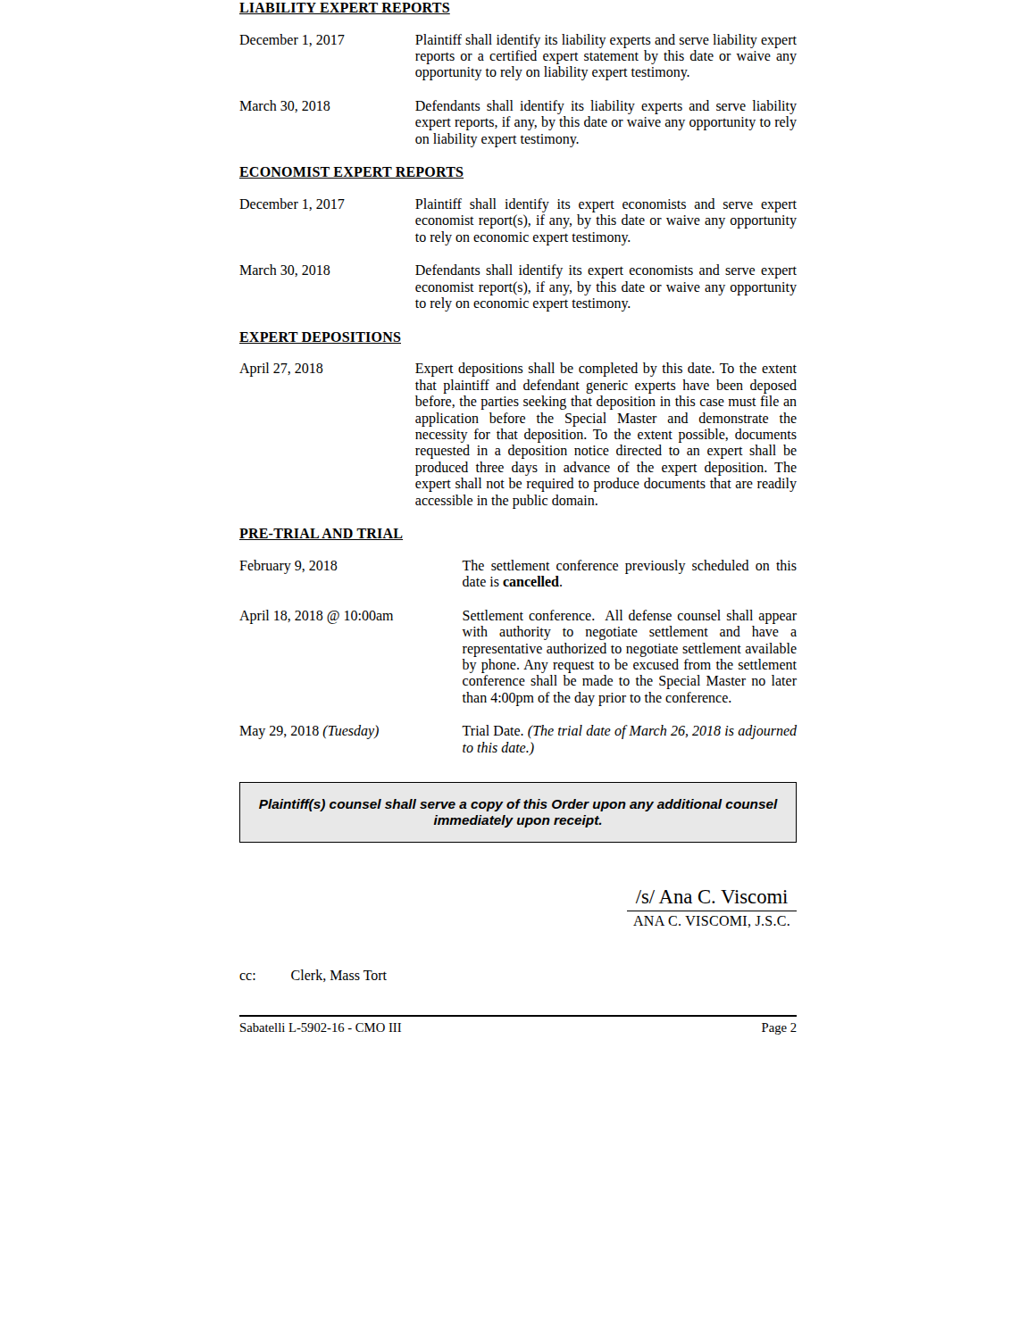LIABILITY EXPERT REPORTS
December 1, 2017
Plaintiff shall identify its liability experts and serve liability expert reports or a certified expert statement by this date or waive any opportunity to rely on liability expert testimony.
March 30, 2018
Defendants shall identify its liability experts and serve liability expert reports, if any, by this date or waive any opportunity to rely on liability expert testimony.
ECONOMIST EXPERT REPORTS
December 1, 2017
Plaintiff shall identify its expert economists and serve expert economist report(s), if any, by this date or waive any opportunity to rely on economic expert testimony.
March 30, 2018
Defendants shall identify its expert economists and serve expert economist report(s), if any, by this date or waive any opportunity to rely on economic expert testimony.
EXPERT DEPOSITIONS
April 27, 2018
Expert depositions shall be completed by this date. To the extent that plaintiff and defendant generic experts have been deposed before, the parties seeking that deposition in this case must file an application before the Special Master and demonstrate the necessity for that deposition. To the extent possible, documents requested in a deposition notice directed to an expert shall be produced three days in advance of the expert deposition. The expert shall not be required to produce documents that are readily accessible in the public domain.
PRE-TRIAL AND TRIAL
February 9, 2018
The settlement conference previously scheduled on this date is cancelled.
April 18, 2018 @ 10:00am
Settlement conference. All defense counsel shall appear with authority to negotiate settlement and have a representative authorized to negotiate settlement available by phone. Any request to be excused from the settlement conference shall be made to the Special Master no later than 4:00pm of the day prior to the conference.
May 29, 2018 (Tuesday)
Trial Date. (The trial date of March 26, 2018 is adjourned to this date.)
Plaintiff(s) counsel shall serve a copy of this Order upon any additional counsel immediately upon receipt.
/s/ Ana C. Viscomi ANA C. VISCOMI, J.S.C.
cc: Clerk, Mass Tort
Sabatelli L-5902-16 - CMO III Page 2